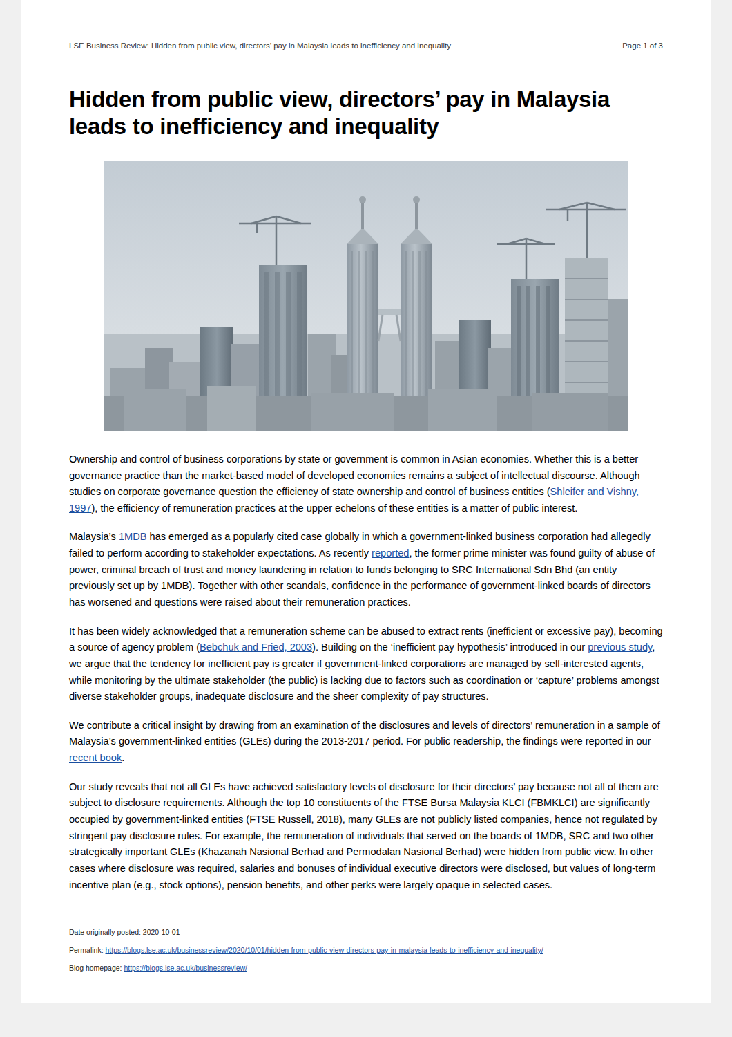LSE Business Review: Hidden from public view, directors’ pay in Malaysia leads to inefficiency and inequality
Page 1 of 3
Hidden from public view, directors’ pay in Malaysia leads to inefficiency and inequality
Ownership and control of business corporations by state or government is common in Asian economies. Whether this is a better governance practice than the market-based model of developed economies remains a subject of intellectual discourse. Although studies on corporate governance question the efficiency of state ownership and control of business entities (Shleifer and Vishny, 1997), the efficiency of remuneration practices at the upper echelons of these entities is a matter of public interest.
Malaysia’s 1MDB has emerged as a popularly cited case globally in which a government-linked business corporation had allegedly failed to perform according to stakeholder expectations. As recently reported, the former prime minister was found guilty of abuse of power, criminal breach of trust and money laundering in relation to funds belonging to SRC International Sdn Bhd (an entity previously set up by 1MDB). Together with other scandals, confidence in the performance of government-linked boards of directors has worsened and questions were raised about their remuneration practices.
It has been widely acknowledged that a remuneration scheme can be abused to extract rents (inefficient or excessive pay), becoming a source of agency problem (Bebchuk and Fried, 2003). Building on the ‘inefficient pay hypothesis’ introduced in our previous study, we argue that the tendency for inefficient pay is greater if government-linked corporations are managed by self-interested agents, while monitoring by the ultimate stakeholder (the public) is lacking due to factors such as coordination or ‘capture’ problems amongst diverse stakeholder groups, inadequate disclosure and the sheer complexity of pay structures.
We contribute a critical insight by drawing from an examination of the disclosures and levels of directors’ remuneration in a sample of Malaysia’s government-linked entities (GLEs) during the 2013-2017 period. For public readership, the findings were reported in our recent book.
Our study reveals that not all GLEs have achieved satisfactory levels of disclosure for their directors’ pay because not all of them are subject to disclosure requirements. Although the top 10 constituents of the FTSE Bursa Malaysia KLCI (FBMKLCI) are significantly occupied by government-linked entities (FTSE Russell, 2018), many GLEs are not publicly listed companies, hence not regulated by stringent pay disclosure rules. For example, the remuneration of individuals that served on the boards of 1MDB, SRC and two other strategically important GLEs (Khazanah Nasional Berhad and Permodalan Nasional Berhad) were hidden from public view. In other cases where disclosure was required, salaries and bonuses of individual executive directors were disclosed, but values of long-term incentive plan (e.g., stock options), pension benefits, and other perks were largely opaque in selected cases.
Date originally posted: 2020-10-01
Permalink: https://blogs.lse.ac.uk/businessreview/2020/10/01/hidden-from-public-view-directors-pay-in-malaysia-leads-to-inefficiency-and-inequality/
Blog homepage: https://blogs.lse.ac.uk/businessreview/